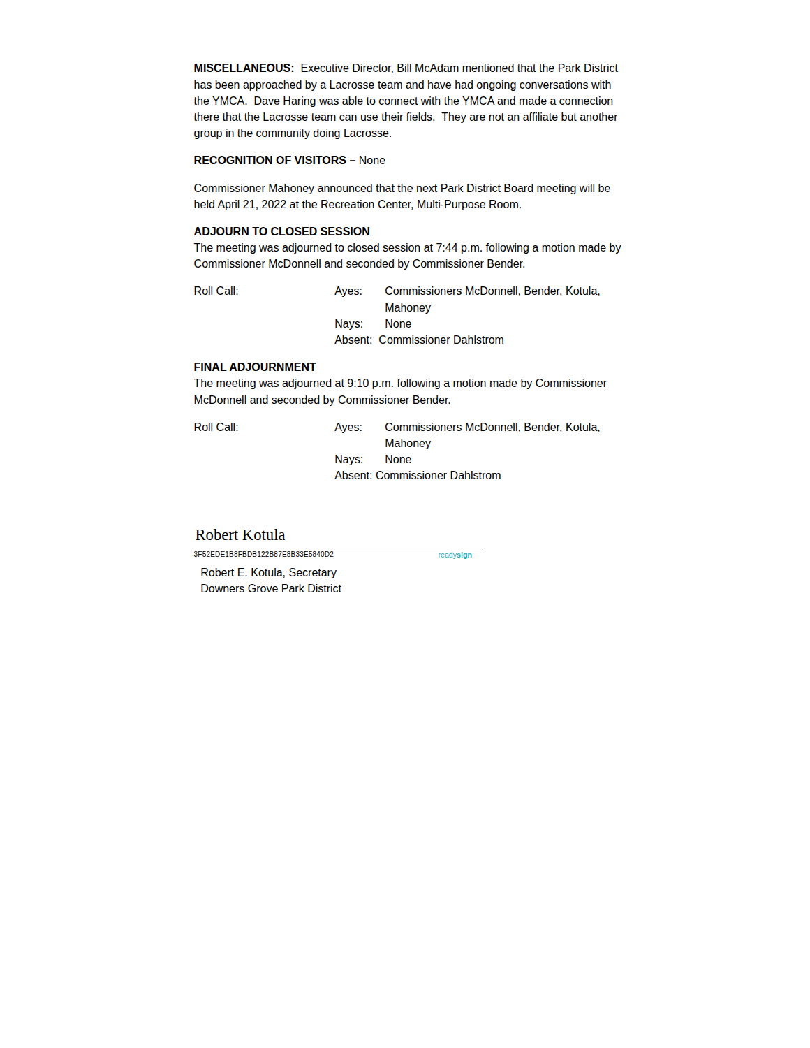MISCELLANEOUS: Executive Director, Bill McAdam mentioned that the Park District has been approached by a Lacrosse team and have had ongoing conversations with the YMCA. Dave Haring was able to connect with the YMCA and made a connection there that the Lacrosse team can use their fields. They are not an affiliate but another group in the community doing Lacrosse.
RECOGNITION OF VISITORS – None
Commissioner Mahoney announced that the next Park District Board meeting will be held April 21, 2022 at the Recreation Center, Multi-Purpose Room.
ADJOURN TO CLOSED SESSION
The meeting was adjourned to closed session at 7:44 p.m. following a motion made by Commissioner McDonnell and seconded by Commissioner Bender.
Roll Call:
Ayes: Commissioners McDonnell, Bender, Kotula, Mahoney
Nays: None
Absent: Commissioner Dahlstrom
FINAL ADJOURNMENT
The meeting was adjourned at 9:10 p.m. following a motion made by Commissioner McDonnell and seconded by Commissioner Bender.
Roll Call:
Ayes: Commissioners McDonnell, Bender, Kotula, Mahoney
Nays: None
Absent: Commissioner Dahlstrom
Robert Kotula
3F52EDE1B8FBDB122B87E8B33E5840D2 readysign
Robert E. Kotula, Secretary
Downers Grove Park District